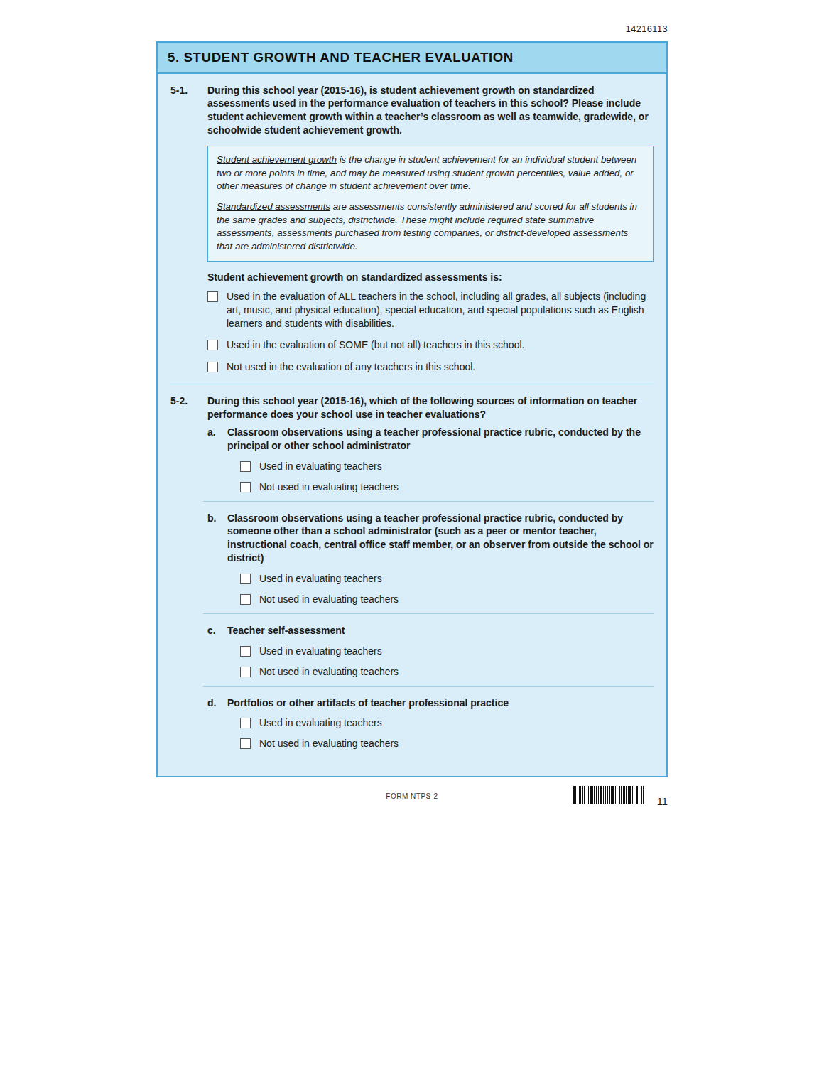14216113
5. STUDENT GROWTH AND TEACHER EVALUATION
5-1.
During this school year (2015-16), is student achievement growth on standardized assessments used in the performance evaluation of teachers in this school? Please include student achievement growth within a teacher’s classroom as well as teamwide, gradewide, or schoolwide student achievement growth.
Student achievement growth is the change in student achievement for an individual student between two or more points in time, and may be measured using student growth percentiles, value added, or other measures of change in student achievement over time.
Standardized assessments are assessments consistently administered and scored for all students in the same grades and subjects, districtwide. These might include required state summative assessments, assessments purchased from testing companies, or district-developed assessments that are administered districtwide.
Student achievement growth on standardized assessments is:
Used in the evaluation of ALL teachers in the school, including all grades, all subjects (including art, music, and physical education), special education, and special populations such as English learners and students with disabilities.
Used in the evaluation of SOME (but not all) teachers in this school.
Not used in the evaluation of any teachers in this school.
5-2.
During this school year (2015-16), which of the following sources of information on teacher performance does your school use in teacher evaluations?
a.
Classroom observations using a teacher professional practice rubric, conducted by the principal or other school administrator
Used in evaluating teachers
Not used in evaluating teachers
b.
Classroom observations using a teacher professional practice rubric, conducted by someone other than a school administrator (such as a peer or mentor teacher, instructional coach, central office staff member, or an observer from outside the school or district)
Used in evaluating teachers
Not used in evaluating teachers
c.
Teacher self-assessment
Used in evaluating teachers
Not used in evaluating teachers
d.
Portfolios or other artifacts of teacher professional practice
Used in evaluating teachers
Not used in evaluating teachers
FORM NTPS-2
11